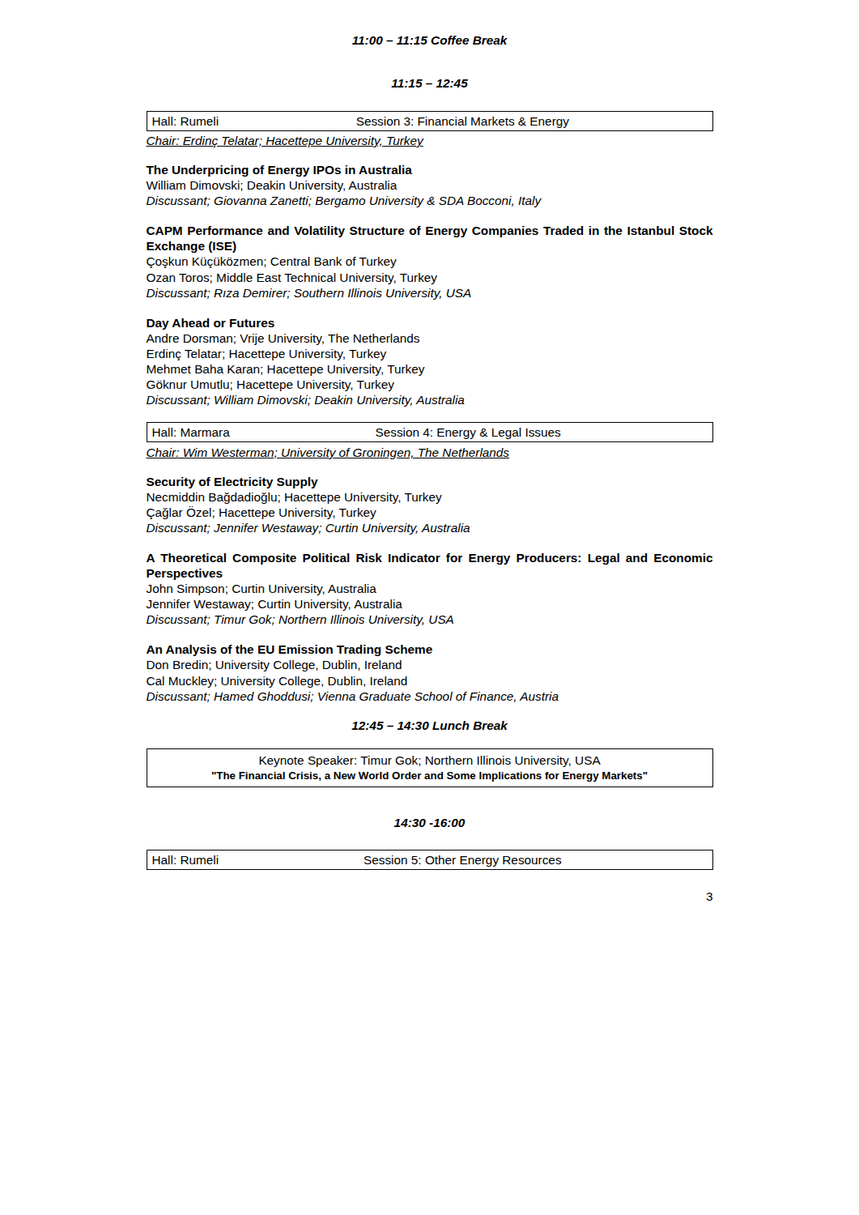11:00 – 11:15 Coffee Break
11:15 – 12:45
Hall: Rumeli Session 3: Financial Markets & Energy
Chair: Erdinç Telatar; Hacettepe University, Turkey
The Underpricing of Energy IPOs in Australia
William Dimovski; Deakin University, Australia
Discussant; Giovanna Zanetti; Bergamo University & SDA Bocconi, Italy
CAPM Performance and Volatility Structure of Energy Companies Traded in the Istanbul Stock Exchange (ISE)
Çoşkun Küçüközmen; Central Bank of Turkey
Ozan Toros; Middle East Technical University, Turkey
Discussant; Rıza Demirer; Southern Illinois University, USA
Day Ahead or Futures
Andre Dorsman; Vrije University, The Netherlands
Erdinç Telatar; Hacettepe University, Turkey
Mehmet Baha Karan; Hacettepe University, Turkey
Göknur Umutlu; Hacettepe University, Turkey
Discussant; William Dimovski; Deakin University, Australia
Hall: Marmara Session 4: Energy & Legal Issues
Chair: Wim Westerman; University of Groningen, The Netherlands
Security of Electricity Supply
Necmiddin Bağdadioğlu; Hacettepe University, Turkey
Çağlar Özel; Hacettepe University, Turkey
Discussant; Jennifer Westaway; Curtin University, Australia
A Theoretical Composite Political Risk Indicator for Energy Producers: Legal and Economic Perspectives
John Simpson; Curtin University, Australia
Jennifer Westaway; Curtin University, Australia
Discussant; Timur Gok; Northern Illinois University, USA
An Analysis of the EU Emission Trading Scheme
Don Bredin; University College, Dublin, Ireland
Cal Muckley; University College, Dublin, Ireland
Discussant; Hamed Ghoddusi; Vienna Graduate School of Finance, Austria
12:45 – 14:30 Lunch Break
Keynote Speaker: Timur Gok; Northern Illinois University, USA
"The Financial Crisis, a New World Order and Some Implications for Energy Markets"
14:30 -16:00
Hall: Rumeli Session 5: Other Energy Resources
3